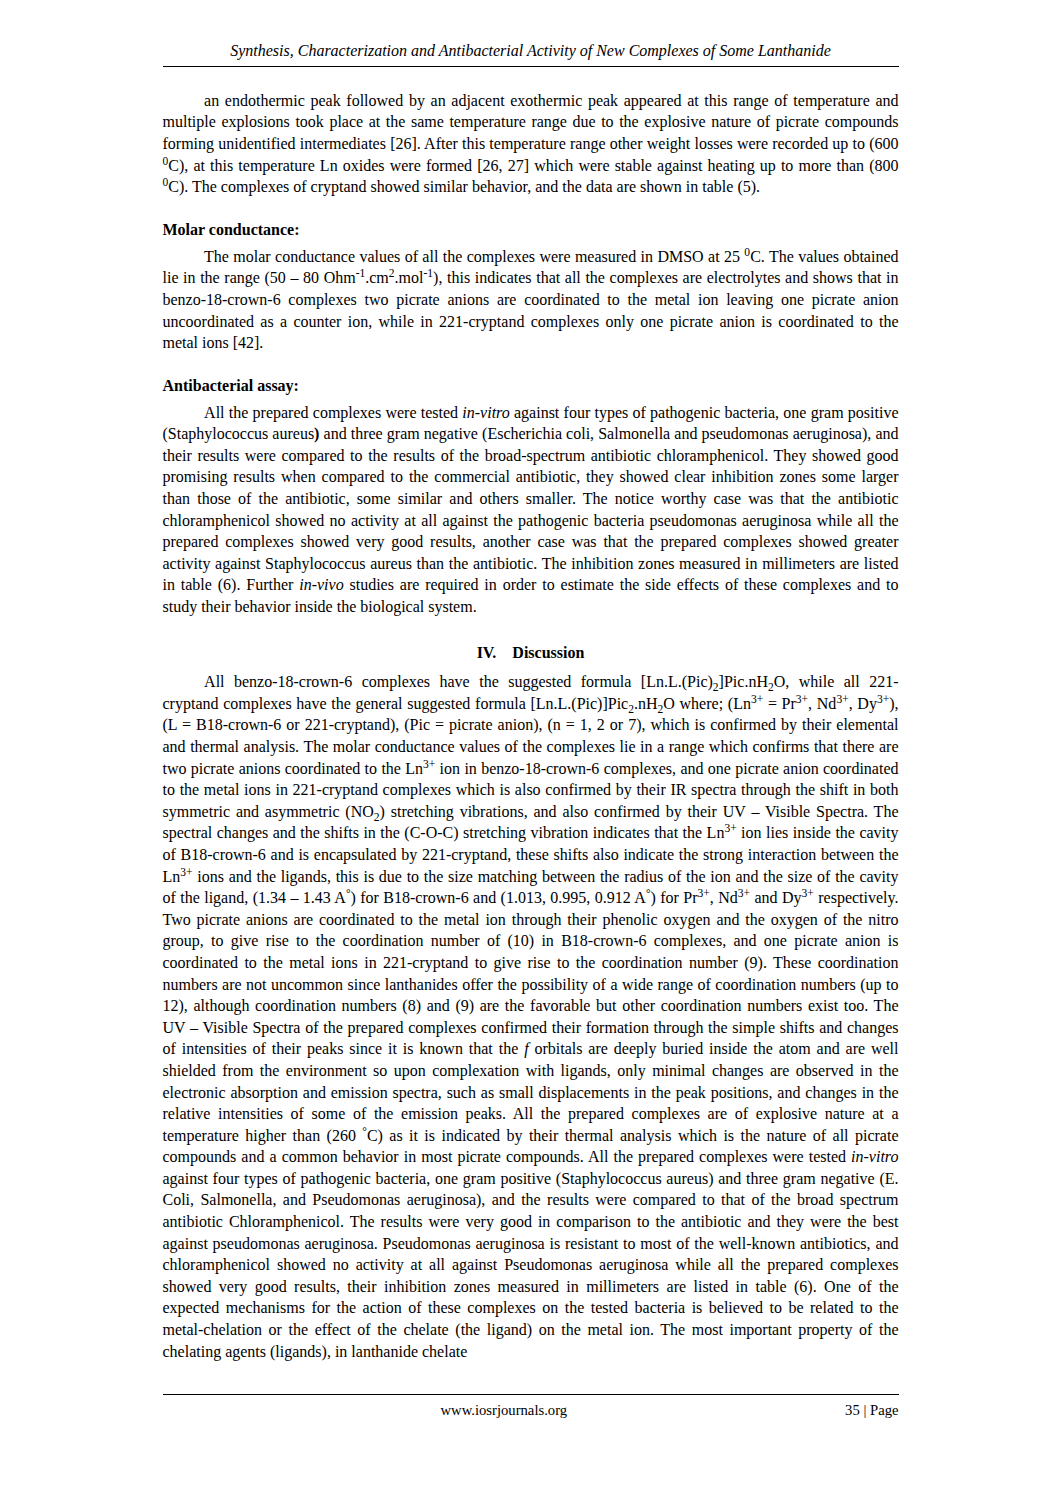Synthesis, Characterization and Antibacterial Activity of New Complexes of Some Lanthanide
an endothermic peak followed by an adjacent exothermic peak appeared at this range of temperature and multiple explosions took place at the same temperature range due to the explosive nature of picrate compounds forming unidentified intermediates [26]. After this temperature range other weight losses were recorded up to (600 0C), at this temperature Ln oxides were formed [26, 27] which were stable against heating up to more than (800 0C). The complexes of cryptand showed similar behavior, and the data are shown in table (5).
Molar conductance:
The molar conductance values of all the complexes were measured in DMSO at 25 0C. The values obtained lie in the range (50 – 80 Ohm-1.cm2.mol-1), this indicates that all the complexes are electrolytes and shows that in benzo-18-crown-6 complexes two picrate anions are coordinated to the metal ion leaving one picrate anion uncoordinated as a counter ion, while in 221-cryptand complexes only one picrate anion is coordinated to the metal ions [42].
Antibacterial assay:
All the prepared complexes were tested in-vitro against four types of pathogenic bacteria, one gram positive (Staphylococcus aureus) and three gram negative (Escherichia coli, Salmonella and pseudomonas aeruginosa), and their results were compared to the results of the broad-spectrum antibiotic chloramphenicol. They showed good promising results when compared to the commercial antibiotic, they showed clear inhibition zones some larger than those of the antibiotic, some similar and others smaller. The notice worthy case was that the antibiotic chloramphenicol showed no activity at all against the pathogenic bacteria pseudomonas aeruginosa while all the prepared complexes showed very good results, another case was that the prepared complexes showed greater activity against Staphylococcus aureus than the antibiotic. The inhibition zones measured in millimeters are listed in table (6). Further in-vivo studies are required in order to estimate the side effects of these complexes and to study their behavior inside the biological system.
IV. Discussion
All benzo-18-crown-6 complexes have the suggested formula [Ln.L.(Pic)2]Pic.nH2O, while all 221-cryptand complexes have the general suggested formula [Ln.L.(Pic)]Pic2.nH2O where; (Ln3+ = Pr3+, Nd3+, Dy3+), (L = B18-crown-6 or 221-cryptand), (Pic = picrate anion), (n = 1, 2 or 7), which is confirmed by their elemental and thermal analysis. The molar conductance values of the complexes lie in a range which confirms that there are two picrate anions coordinated to the Ln3+ ion in benzo-18-crown-6 complexes, and one picrate anion coordinated to the metal ions in 221-cryptand complexes which is also confirmed by their IR spectra through the shift in both symmetric and asymmetric (NO2) stretching vibrations, and also confirmed by their UV – Visible Spectra. The spectral changes and the shifts in the (C-O-C) stretching vibration indicates that the Ln3+ ion lies inside the cavity of B18-crown-6 and is encapsulated by 221-cryptand, these shifts also indicate the strong interaction between the Ln3+ ions and the ligands, this is due to the size matching between the radius of the ion and the size of the cavity of the ligand, (1.34 – 1.43 A°) for B18-crown-6 and (1.013, 0.995, 0.912 A°) for Pr3+, Nd3+ and Dy3+ respectively. Two picrate anions are coordinated to the metal ion through their phenolic oxygen and the oxygen of the nitro group, to give rise to the coordination number of (10) in B18-crown-6 complexes, and one picrate anion is coordinated to the metal ions in 221-cryptand to give rise to the coordination number (9). These coordination numbers are not uncommon since lanthanides offer the possibility of a wide range of coordination numbers (up to 12), although coordination numbers (8) and (9) are the favorable but other coordination numbers exist too. The UV – Visible Spectra of the prepared complexes confirmed their formation through the simple shifts and changes of intensities of their peaks since it is known that the f orbitals are deeply buried inside the atom and are well shielded from the environment so upon complexation with ligands, only minimal changes are observed in the electronic absorption and emission spectra, such as small displacements in the peak positions, and changes in the relative intensities of some of the emission peaks. All the prepared complexes are of explosive nature at a temperature higher than (260 °C) as it is indicated by their thermal analysis which is the nature of all picrate compounds and a common behavior in most picrate compounds. All the prepared complexes were tested in-vitro against four types of pathogenic bacteria, one gram positive (Staphylococcus aureus) and three gram negative (E. Coli, Salmonella, and Pseudomonas aeruginosa), and the results were compared to that of the broad spectrum antibiotic Chloramphenicol. The results were very good in comparison to the antibiotic and they were the best against pseudomonas aeruginosa. Pseudomonas aeruginosa is resistant to most of the well-known antibiotics, and chloramphenicol showed no activity at all against Pseudomonas aeruginosa while all the prepared complexes showed very good results, their inhibition zones measured in millimeters are listed in table (6). One of the expected mechanisms for the action of these complexes on the tested bacteria is believed to be related to the metal-chelation or the effect of the chelate (the ligand) on the metal ion. The most important property of the chelating agents (ligands), in lanthanide chelate
www.iosrjournals.org 35 | Page